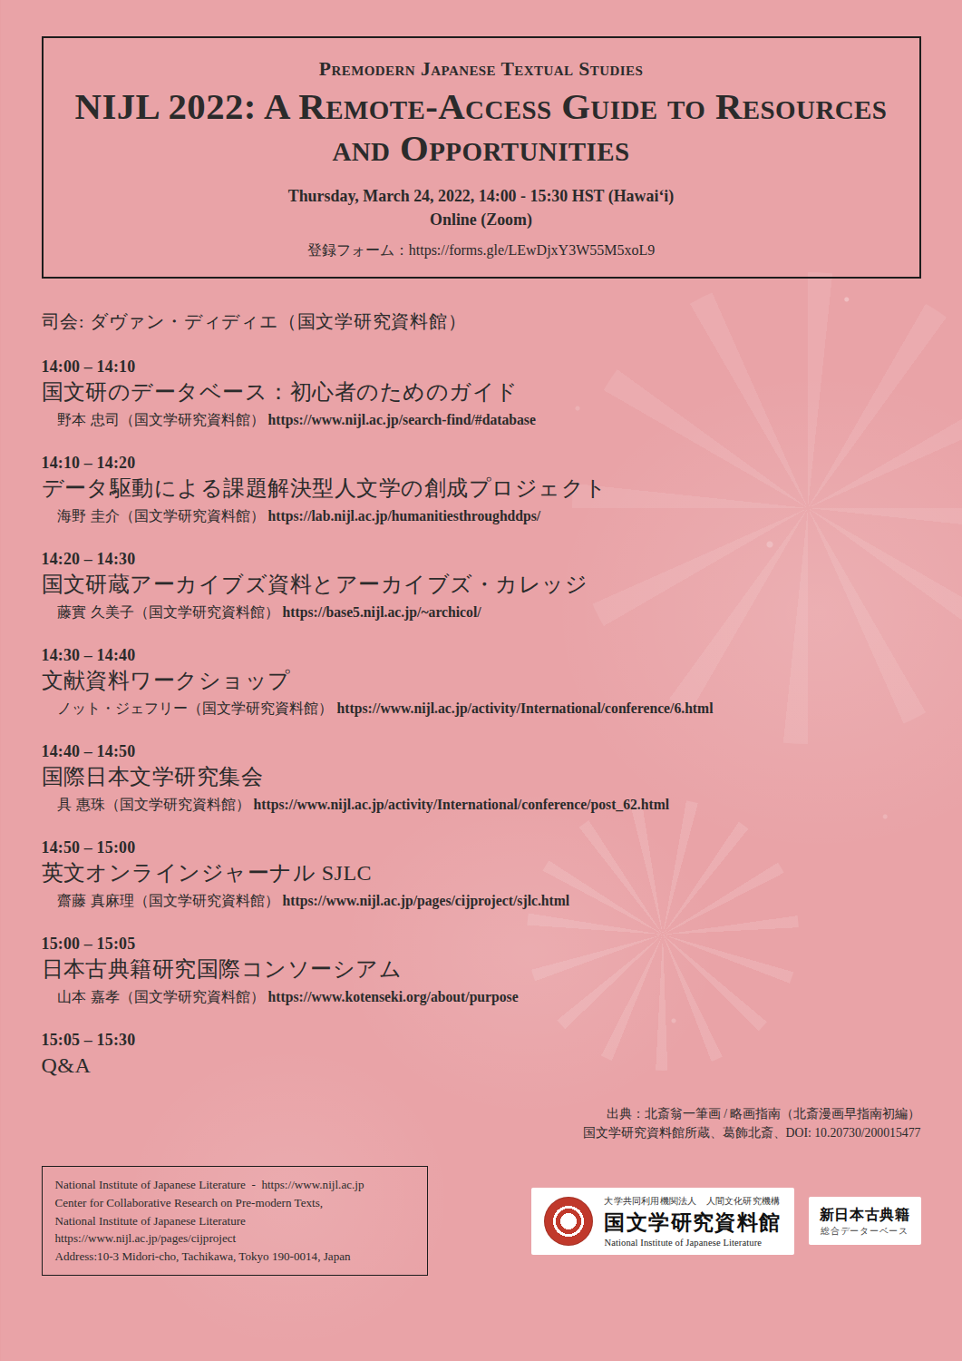Premodern Japanese Textual Studies
NIJL 2022: A Remote-Access Guide to Resources and Opportunities
Thursday, March 24, 2022, 14:00 - 15:30 HST (Hawaiʻi)
Online (Zoom)
登録フォーム：https://forms.gle/LEwDjxY3W55M5xoL9
司会: ダヴァン・ディディエ（国文学研究資料館）
14:00 – 14:10
国文研のデータベース：初心者のためのガイド
野本 忠司（国文学研究資料館） https://www.nijl.ac.jp/search-find/#database
14:10 – 14:20
データ駆動による課題解決型人文学の創成プロジェクト
海野 圭介（国文学研究資料館） https://lab.nijl.ac.jp/humanitiesthroughddps/
14:20 – 14:30
国文研蔵アーカイブズ資料とアーカイブズ・カレッジ
藤實 久美子（国文学研究資料館） https://base5.nijl.ac.jp/~archicol/
14:30 – 14:40
文献資料ワークショップ
ノット・ジェフリー（国文学研究資料館） https://www.nijl.ac.jp/activity/International/conference/6.html
14:40 – 14:50
国際日本文学研究集会
具 惠珠（国文学研究資料館） https://www.nijl.ac.jp/activity/International/conference/post_62.html
14:50 – 15:00
英文オンラインジャーナル SJLC
齋藤 真麻理（国文学研究資料館） https://www.nijl.ac.jp/pages/cijproject/sjlc.html
15:00 – 15:05
日本古典籍研究国際コンソーシアム
山本 嘉孝（国文学研究資料館） https://www.kotenseki.org/about/purpose
15:05 – 15:30
Q&A
出典：北斎翁一筆画 / 略画指南（北斎漫画早指南初編）
国文学研究資料館所蔵、葛飾北斎、DOI: 10.20730/200015477
National Institute of Japanese Literature - https://www.nijl.ac.jp
Center for Collaborative Research on Pre-modern Texts,
National Institute of Japanese Literature
https://www.nijl.ac.jp/pages/cijproject
Address:10-3 Midori-cho, Tachikawa, Tokyo 190-0014, Japan
大学共同利用機関法人　人間文化研究機構
国文学研究資料館
National Institute of Japanese Literature
新日本古典籍 総合データーベース